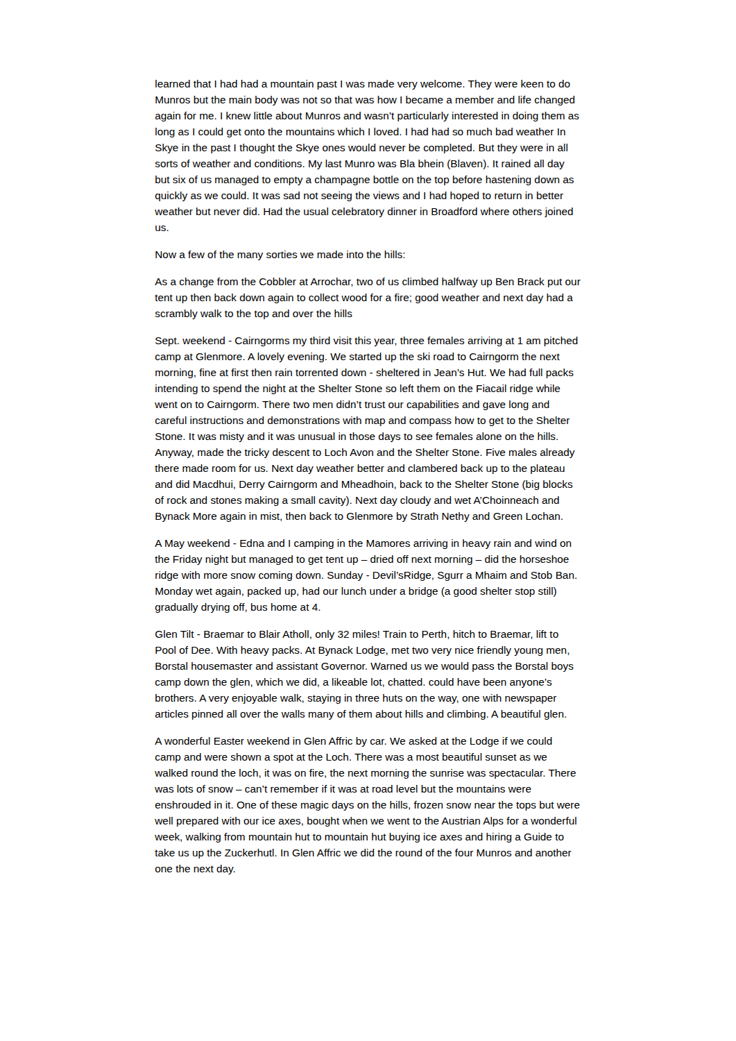learned that I had had a mountain past I was made very welcome. They were keen to do Munros but the main body was not so that was how I became a member and life changed again for me. I knew little about Munros and wasn’t particularly interested in doing them as long as I could get onto the mountains which I loved. I had had so much bad weather In Skye in the past I thought the Skye ones would never be completed. But they were in all sorts of weather and conditions. My last Munro was Bla bhein (Blaven). It rained all day but six of us managed to empty a champagne bottle on the top before hastening down as quickly as we could. It was sad not seeing the views and I had hoped to return in better weather but never did. Had the usual celebratory dinner in Broadford where others joined us.
Now a few of the many sorties we made into the hills:
As a change from the Cobbler at Arrochar, two of us climbed halfway up Ben Brack put our tent up then back down again to collect wood for a fire; good weather and next day had a scrambly walk to the top and over the hills
Sept. weekend - Cairngorms my third visit this year, three females arriving at 1 am pitched camp at Glenmore. A lovely evening. We started up the ski road to Cairngorm the next morning, fine at first then rain torrented down - sheltered in Jean’s Hut. We had full packs intending to spend the night at the Shelter Stone so left them on the Fiacail ridge while went on to Cairngorm. There two men didn’t trust our capabilities and gave long and careful instructions and demonstrations with map and compass how to get to the Shelter Stone. It was misty and it was unusual in those days to see females alone on the hills. Anyway, made the tricky descent to Loch Avon and the Shelter Stone. Five males already there made room for us. Next day weather better and clambered back up to the plateau and did Macdhui, Derry Cairngorm and Mheadhoin, back to the Shelter Stone (big blocks of rock and stones making a small cavity). Next day cloudy and wet A’Choinneach and Bynack More again in mist, then back to Glenmore by Strath Nethy and Green Lochan.
A May weekend - Edna and I camping in the Mamores arriving in heavy rain and wind on the Friday night but managed to get tent up – dried off next morning – did the horseshoe ridge with more snow coming down. Sunday - Devil’sRidge, Sgurr a Mhaim and Stob Ban. Monday wet again, packed up, had our lunch under a bridge (a good shelter stop still) gradually drying off, bus home at 4.
Glen Tilt - Braemar to Blair Atholl, only 32 miles! Train to Perth, hitch to Braemar, lift to Pool of Dee. With heavy packs. At Bynack Lodge, met two very nice friendly young men, Borstal housemaster and assistant Governor. Warned us we would pass the Borstal boys camp down the glen, which we did, a likeable lot, chatted. could have been anyone’s brothers. A very enjoyable walk, staying in three huts on the way, one with newspaper articles pinned all over the walls many of them about hills and climbing. A beautiful glen.
A wonderful Easter weekend in Glen Affric by car. We asked at the Lodge if we could camp and were shown a spot at the Loch. There was a most beautiful sunset as we walked round the loch, it was on fire, the next morning the sunrise was spectacular. There was lots of snow – can’t remember if it was at road level but the mountains were enshrouded in it. One of these magic days on the hills, frozen snow near the tops but were well prepared with our ice axes, bought when we went to the Austrian Alps for a wonderful week, walking from mountain hut to mountain hut buying ice axes and hiring a Guide to take us up the Zuckerhutl. In Glen Affric we did the round of the four Munros and another one the next day.